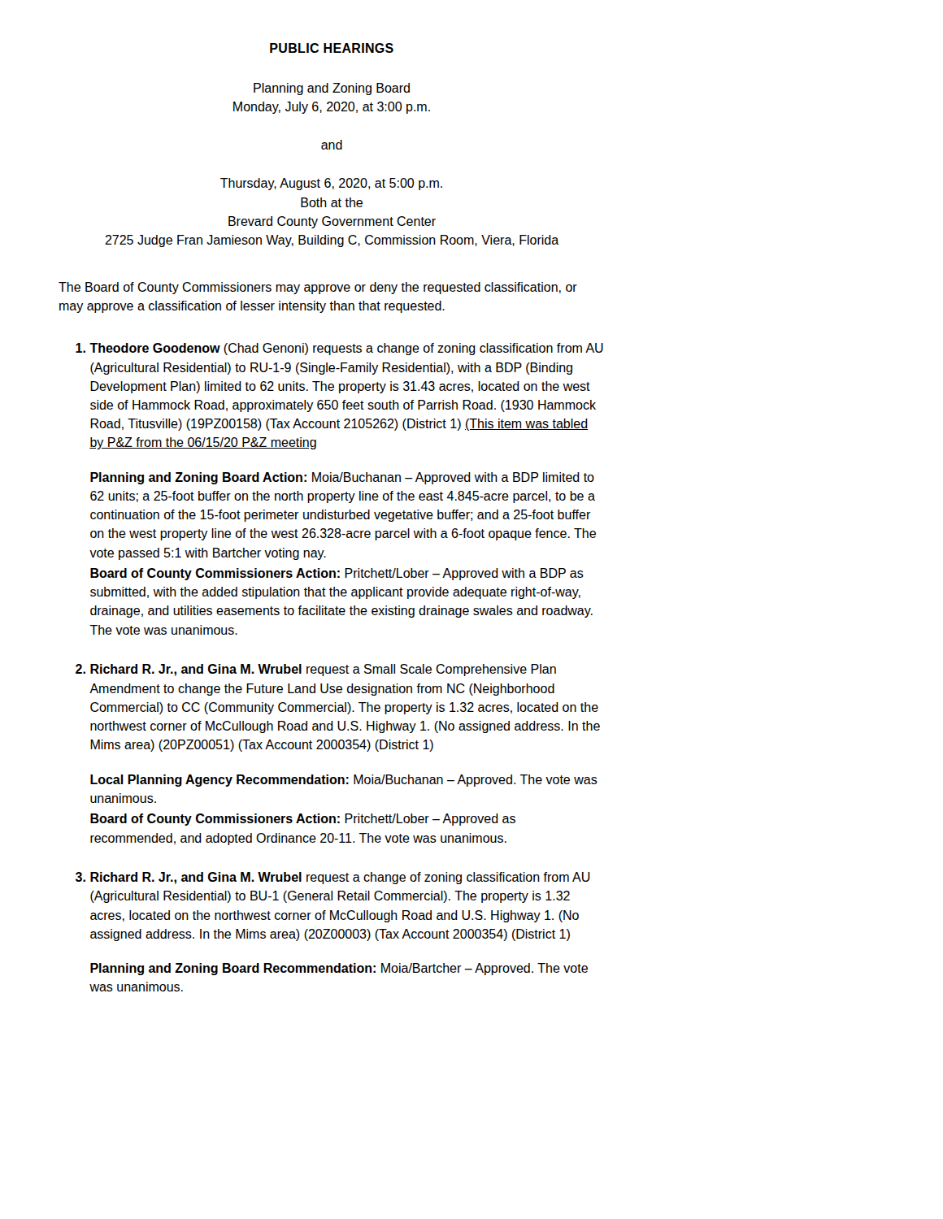PUBLIC HEARINGS
Planning and Zoning Board
Monday, July 6, 2020, at 3:00 p.m.
and
Thursday, August 6, 2020, at 5:00 p.m.
Both at the
Brevard County Government Center
2725 Judge Fran Jamieson Way, Building C, Commission Room, Viera, Florida
The Board of County Commissioners may approve or deny the requested classification, or may approve a classification of lesser intensity than that requested.
Theodore Goodenow (Chad Genoni) requests a change of zoning classification from AU (Agricultural Residential) to RU-1-9 (Single-Family Residential), with a BDP (Binding Development Plan) limited to 62 units. The property is 31.43 acres, located on the west side of Hammock Road, approximately 650 feet south of Parrish Road. (1930 Hammock Road, Titusville) (19PZ00158) (Tax Account 2105262) (District 1) (This item was tabled by P&Z from the 06/15/20 P&Z meeting
Planning and Zoning Board Action: Moia/Buchanan – Approved with a BDP limited to 62 units; a 25-foot buffer on the north property line of the east 4.845-acre parcel, to be a continuation of the 15-foot perimeter undisturbed vegetative buffer; and a 25-foot buffer on the west property line of the west 26.328-acre parcel with a 6-foot opaque fence. The vote passed 5:1 with Bartcher voting nay.
Board of County Commissioners Action: Pritchett/Lober – Approved with a BDP as submitted, with the added stipulation that the applicant provide adequate right-of-way, drainage, and utilities easements to facilitate the existing drainage swales and roadway. The vote was unanimous.
Richard R. Jr., and Gina M. Wrubel request a Small Scale Comprehensive Plan Amendment to change the Future Land Use designation from NC (Neighborhood Commercial) to CC (Community Commercial). The property is 1.32 acres, located on the northwest corner of McCullough Road and U.S. Highway 1. (No assigned address. In the Mims area) (20PZ00051) (Tax Account 2000354) (District 1)
Local Planning Agency Recommendation: Moia/Buchanan – Approved. The vote was unanimous.
Board of County Commissioners Action: Pritchett/Lober – Approved as recommended, and adopted Ordinance 20-11. The vote was unanimous.
Richard R. Jr., and Gina M. Wrubel request a change of zoning classification from AU (Agricultural Residential) to BU-1 (General Retail Commercial). The property is 1.32 acres, located on the northwest corner of McCullough Road and U.S. Highway 1. (No assigned address. In the Mims area) (20Z00003) (Tax Account 2000354) (District 1)
Planning and Zoning Board Recommendation: Moia/Bartcher – Approved. The vote was unanimous.